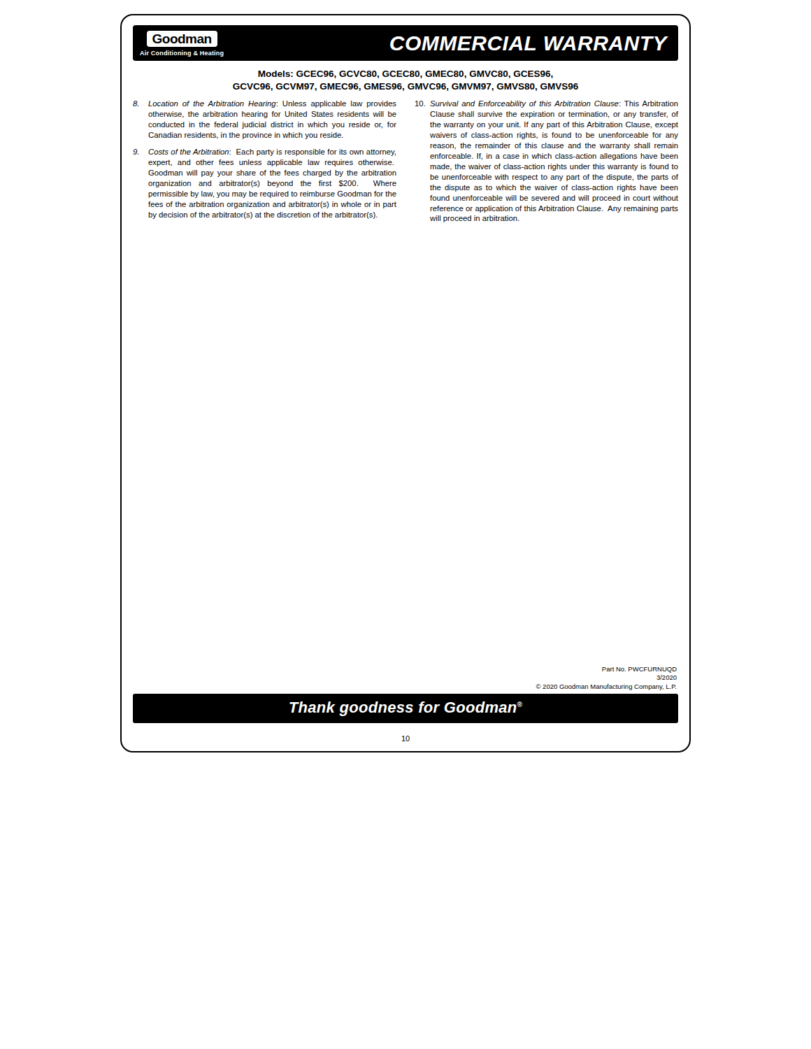Goodman
Air Conditioning & Heating
COMMERCIAL WARRANTY
Models: GCEC96, GCVC80, GCEC80, GMEC80, GMVC80, GCES96,
GCVC96, GCVM97, GMEC96, GMES96, GMVC96, GMVM97, GMVS80, GMVS96
8.
Location of the Arbitration Hearing: Unless applicable law provides otherwise, the arbitration hearing for United States residents will be conducted in the federal judicial district in which you reside or, for Canadian residents, in the province in which you reside.
9.
Costs of the Arbitration: Each party is responsible for its own attorney, expert, and other fees unless applicable law requires otherwise. Goodman will pay your share of the fees charged by the arbitration organization and arbitrator(s) beyond the first $200. Where permissible by law, you may be required to reimburse Goodman for the fees of the arbitration organization and arbitrator(s) in whole or in part by decision of the arbitrator(s) at the discretion of the arbitrator(s).
10.
Survival and Enforceability of this Arbitration Clause: This Arbitration Clause shall survive the expiration or termination, or any transfer, of the warranty on your unit. If any part of this Arbitration Clause, except waivers of class-action rights, is found to be unenforceable for any reason, the remainder of this clause and the warranty shall remain enforceable. If, in a case in which class-action allegations have been made, the waiver of class-action rights under this warranty is found to be unenforceable with respect to any part of the dispute, the parts of the dispute as to which the waiver of class-action rights have been found unenforceable will be severed and will proceed in court without reference or application of this Arbitration Clause. Any remaining parts will proceed in arbitration.
Part No. PWCFURNUQD
3/2020
© 2020 Goodman Manufacturing Company, L.P.
Thank goodness for Goodman®
10